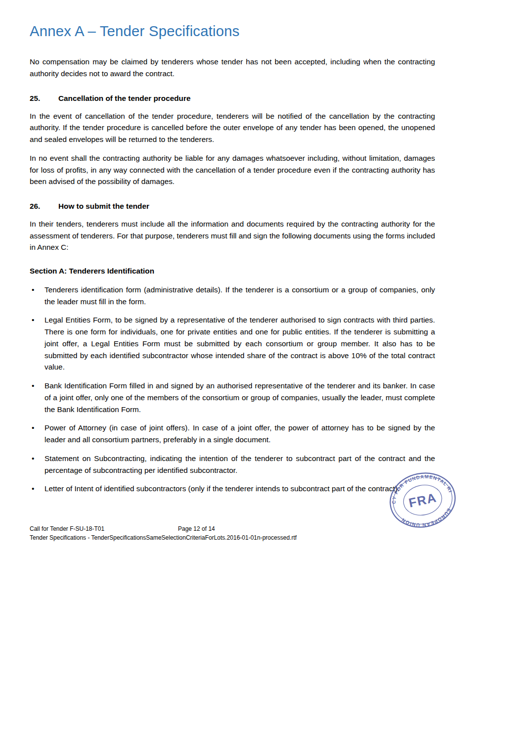Annex A – Tender Specifications
No compensation may be claimed by tenderers whose tender has not been accepted, including when the contracting authority decides not to award the contract.
25. Cancellation of the tender procedure
In the event of cancellation of the tender procedure, tenderers will be notified of the cancellation by the contracting authority. If the tender procedure is cancelled before the outer envelope of any tender has been opened, the unopened and sealed envelopes will be returned to the tenderers.
In no event shall the contracting authority be liable for any damages whatsoever including, without limitation, damages for loss of profits, in any way connected with the cancellation of a tender procedure even if the contracting authority has been advised of the possibility of damages.
26. How to submit the tender
In their tenders, tenderers must include all the information and documents required by the contracting authority for the assessment of tenderers. For that purpose, tenderers must fill and sign the following documents using the forms included in Annex C:
Section A: Tenderers Identification
Tenderers identification form (administrative details). If the tenderer is a consortium or a group of companies, only the leader must fill in the form.
Legal Entities Form, to be signed by a representative of the tenderer authorised to sign contracts with third parties. There is one form for individuals, one for private entities and one for public entities. If the tenderer is submitting a joint offer, a Legal Entities Form must be submitted by each consortium or group member. It also has to be submitted by each identified subcontractor whose intended share of the contract is above 10% of the total contract value.
Bank Identification Form filled in and signed by an authorised representative of the tenderer and its banker. In case of a joint offer, only one of the members of the consortium or group of companies, usually the leader, must complete the Bank Identification Form.
Power of Attorney (in case of joint offers). In case of a joint offer, the power of attorney has to be signed by the leader and all consortium partners, preferably in a single document.
Statement on Subcontracting, indicating the intention of the tenderer to subcontract part of the contract and the percentage of subcontracting per identified subcontractor.
Letter of Intent of identified subcontractors (only if the tenderer intends to subcontract part of the contract).
Call for Tender F-SU-18-T01
Page 12 of 14
Tender Specifications - TenderSpecificationsSameSelectionCriteriaForLots.2016-01-01n-processed.rtf
AGENCY FOR FUNDAMENTAL RIGHTS EUROPEAN UNION FRA